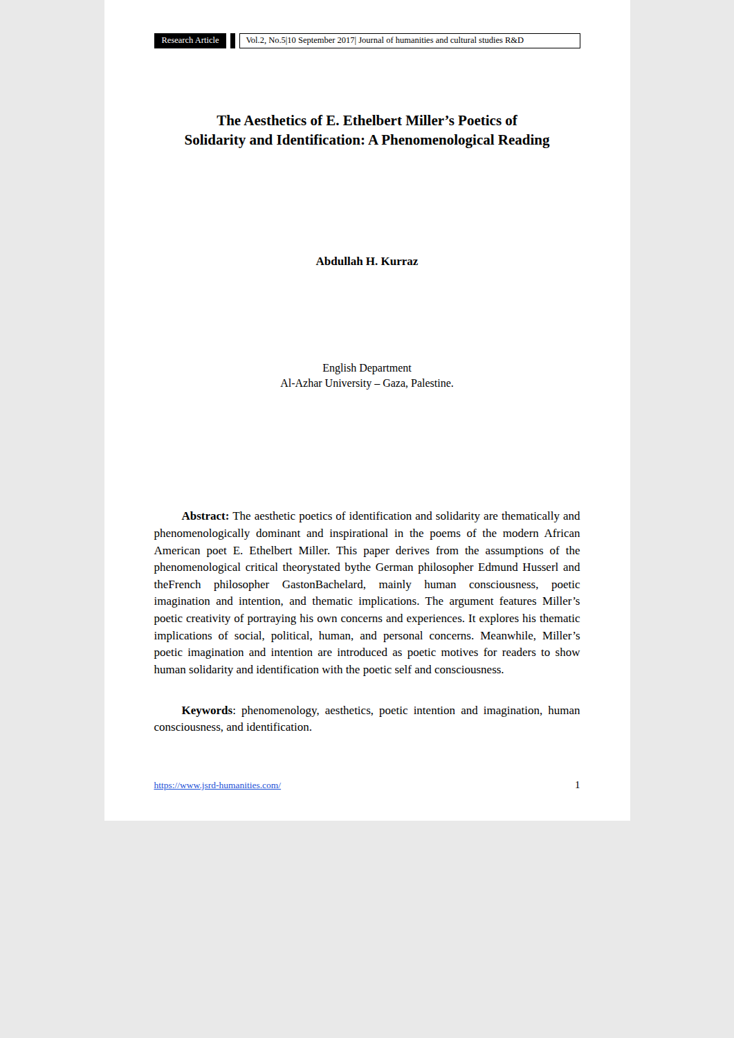Research Article
Vol.2, No.5|10 September 2017| Journal of humanities and cultural studies R&D
The Aesthetics of E. Ethelbert Miller’s Poetics of
Solidarity and Identification: A Phenomenological Reading
Abdullah H. Kurraz
English Department
Al-Azhar University – Gaza, Palestine.
Abstract: The aesthetic poetics of identification and solidarity are thematically and phenomenologically dominant and inspirational in the poems of the modern African American poet E. Ethelbert Miller. This paper derives from the assumptions of the phenomenological critical theorystated bythe German philosopher Edmund Husserl and theFrench philosopher GastonBachelard, mainly human consciousness, poetic imagination and intention, and thematic implications. The argument features Miller’s poetic creativity of portraying his own concerns and experiences. It explores his thematic implications of social, political, human, and personal concerns. Meanwhile, Miller’s poetic imagination and intention are introduced as poetic motives for readers to show human solidarity and identification with the poetic self and consciousness.
Keywords: phenomenology, aesthetics, poetic intention and imagination, human consciousness, and identification.
https://www.jsrd-humanities.com/ 1